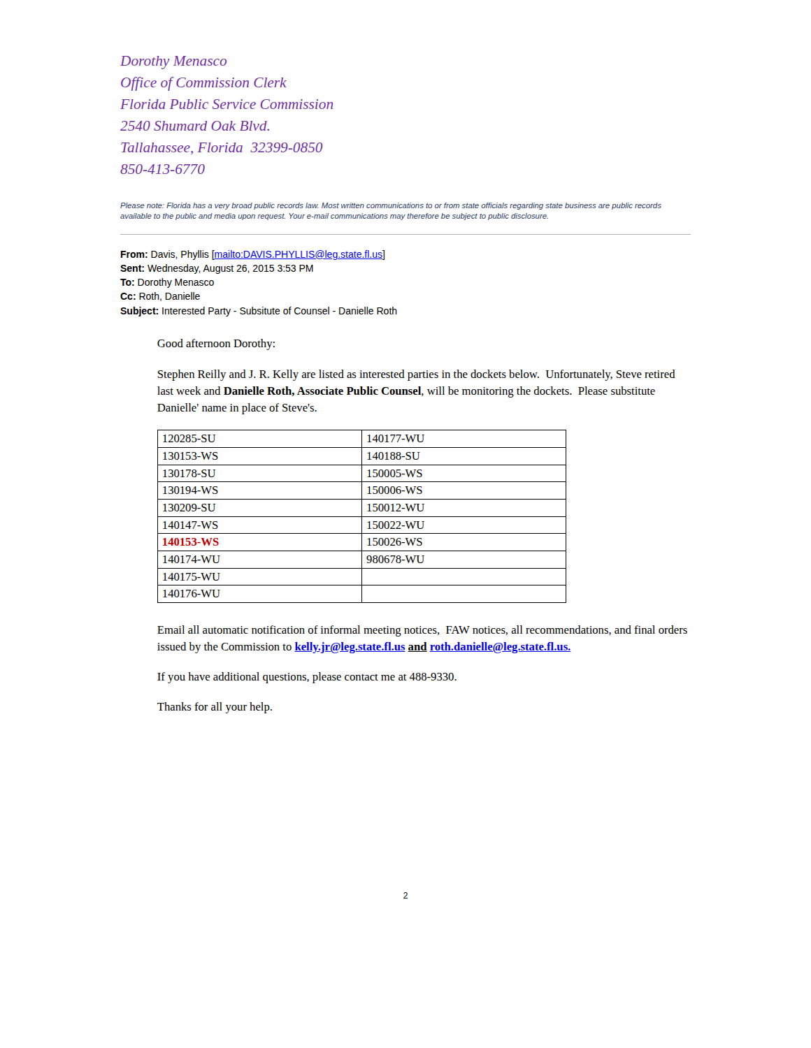Dorothy Menasco
Office of Commission Clerk
Florida Public Service Commission
2540 Shumard Oak Blvd.
Tallahassee, Florida 32399-0850
850-413-6770
Please note: Florida has a very broad public records law. Most written communications to or from state officials regarding state business are public records available to the public and media upon request. Your e-mail communications may therefore be subject to public disclosure.
From: Davis, Phyllis [mailto:DAVIS.PHYLLIS@leg.state.fl.us]
Sent: Wednesday, August 26, 2015 3:53 PM
To: Dorothy Menasco
Cc: Roth, Danielle
Subject: Interested Party - Subsitute of Counsel - Danielle Roth
Good afternoon Dorothy:
Stephen Reilly and J. R. Kelly are listed as interested parties in the dockets below. Unfortunately, Steve retired last week and Danielle Roth, Associate Public Counsel, will be monitoring the dockets. Please substitute Danielle' name in place of Steve's.
| 120285-SU | 140177-WU |
| 130153-WS | 140188-SU |
| 130178-SU | 150005-WS |
| 130194-WS | 150006-WS |
| 130209-SU | 150012-WU |
| 140147-WS | 150022-WU |
| 140153-WS | 150026-WS |
| 140174-WU | 980678-WU |
| 140175-WU | |
| 140176-WU | |
Email all automatic notification of informal meeting notices, FAW notices, all recommendations, and final orders issued by the Commission to kelly.jr@leg.state.fl.us and roth.danielle@leg.state.fl.us.
If you have additional questions, please contact me at 488-9330.
Thanks for all your help.
2